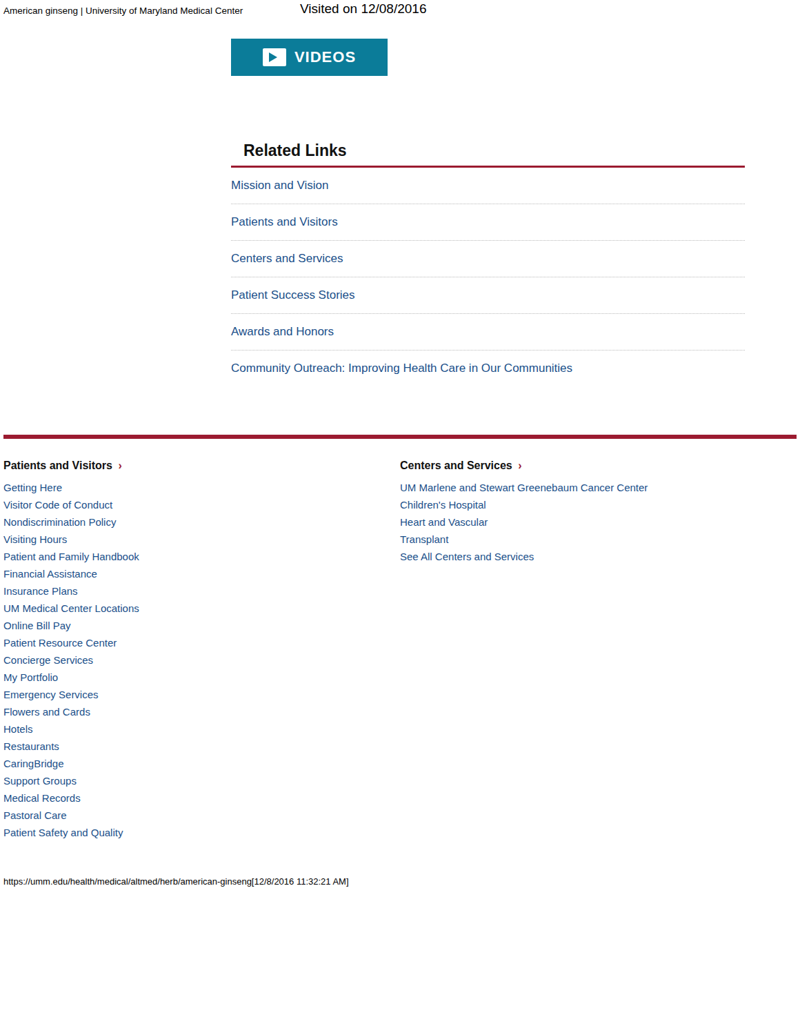American ginseng | University of Maryland Medical Center
Visited on 12/08/2016
VIDEOS
Related Links
Mission and Vision
Patients and Visitors
Centers and Services
Patient Success Stories
Awards and Honors
Community Outreach: Improving Health Care in Our Communities
Patients and Visitors ›
Getting Here
Visitor Code of Conduct
Nondiscrimination Policy
Visiting Hours
Patient and Family Handbook
Financial Assistance
Insurance Plans
UM Medical Center Locations
Online Bill Pay
Patient Resource Center
Concierge Services
My Portfolio
Emergency Services
Flowers and Cards
Hotels
Restaurants
CaringBridge
Support Groups
Medical Records
Pastoral Care
Patient Safety and Quality
Centers and Services ›
UM Marlene and Stewart Greenebaum Cancer Center
Children's Hospital
Heart and Vascular
Transplant
See All Centers and Services
https://umm.edu/health/medical/altmed/herb/american-ginseng[12/8/2016 11:32:21 AM]